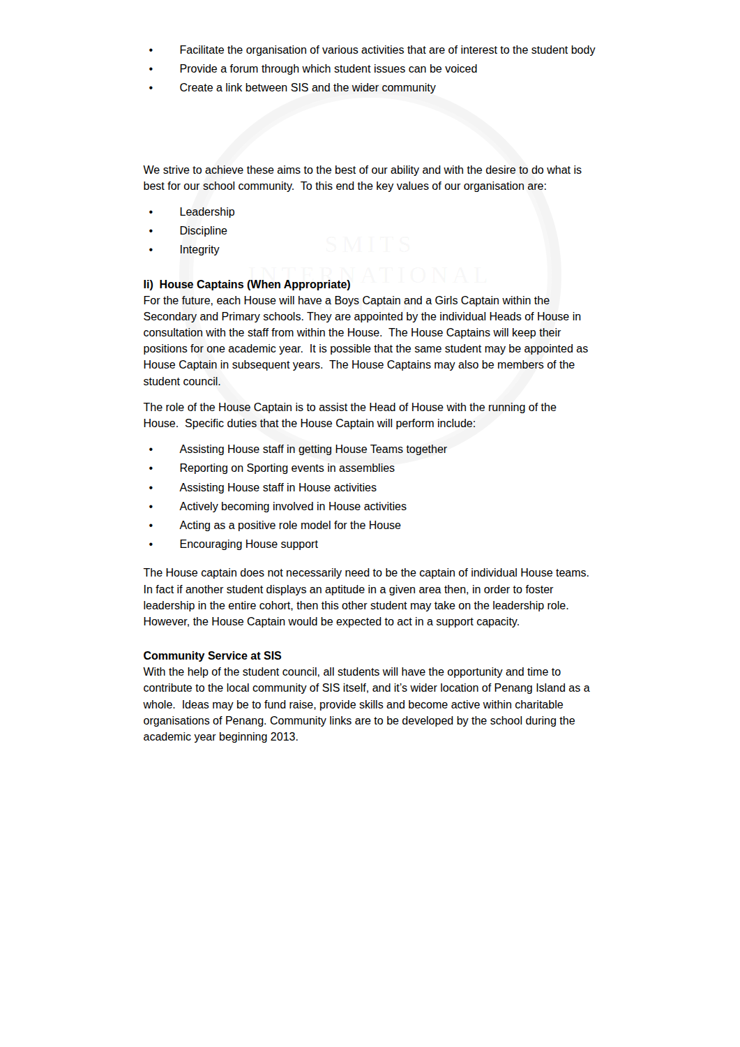Facilitate the organisation of various activities that are of interest to the student body
Provide a forum through which student issues can be voiced
Create a link between SIS and the wider community
We strive to achieve these aims to the best of our ability and with the desire to do what is best for our school community. To this end the key values of our organisation are:
Leadership
Discipline
Integrity
Ii) House Captains (When Appropriate)
For the future, each House will have a Boys Captain and a Girls Captain within the Secondary and Primary schools. They are appointed by the individual Heads of House in consultation with the staff from within the House. The House Captains will keep their positions for one academic year. It is possible that the same student may be appointed as House Captain in subsequent years. The House Captains may also be members of the student council.
The role of the House Captain is to assist the Head of House with the running of the House. Specific duties that the House Captain will perform include:
Assisting House staff in getting House Teams together
Reporting on Sporting events in assemblies
Assisting House staff in House activities
Actively becoming involved in House activities
Acting as a positive role model for the House
Encouraging House support
The House captain does not necessarily need to be the captain of individual House teams. In fact if another student displays an aptitude in a given area then, in order to foster leadership in the entire cohort, then this other student may take on the leadership role. However, the House Captain would be expected to act in a support capacity.
Community Service at SIS
With the help of the student council, all students will have the opportunity and time to contribute to the local community of SIS itself, and it’s wider location of Penang Island as a whole. Ideas may be to fund raise, provide skills and become active within charitable organisations of Penang. Community links are to be developed by the school during the academic year beginning 2013.